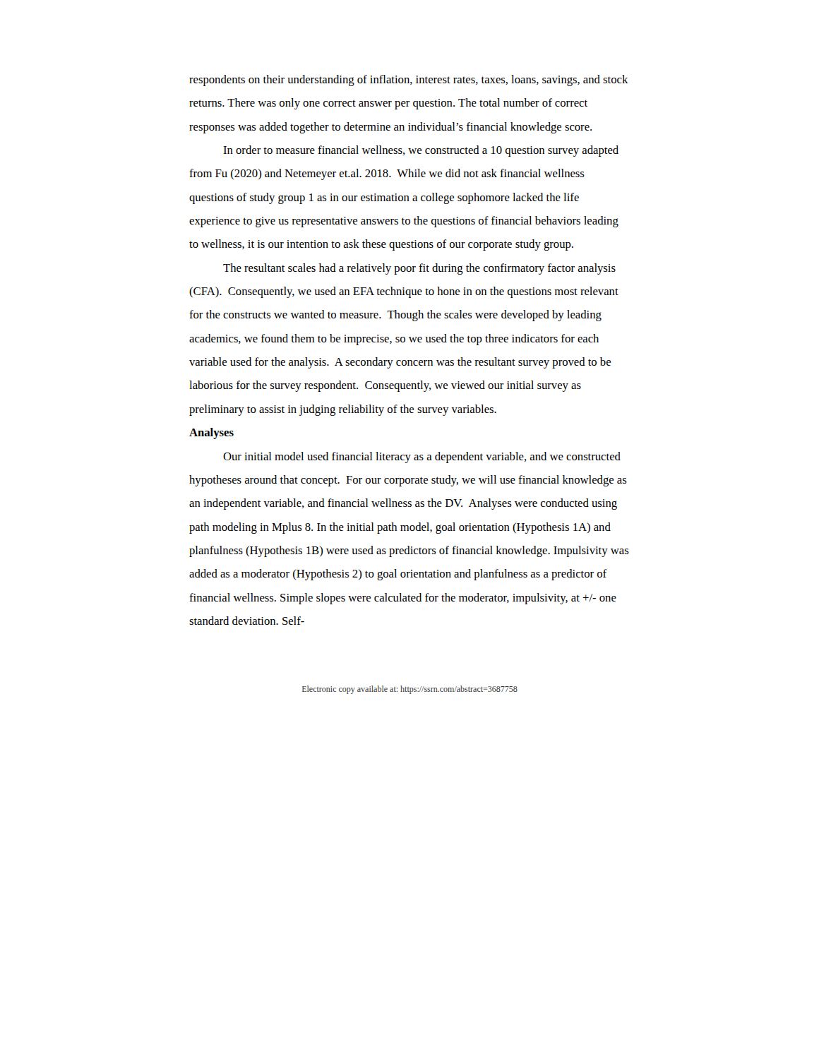respondents on their understanding of inflation, interest rates, taxes, loans, savings, and stock returns. There was only one correct answer per question. The total number of correct responses was added together to determine an individual’s financial knowledge score.
In order to measure financial wellness, we constructed a 10 question survey adapted from Fu (2020) and Netemeyer et.al. 2018. While we did not ask financial wellness questions of study group 1 as in our estimation a college sophomore lacked the life experience to give us representative answers to the questions of financial behaviors leading to wellness, it is our intention to ask these questions of our corporate study group.
The resultant scales had a relatively poor fit during the confirmatory factor analysis (CFA). Consequently, we used an EFA technique to hone in on the questions most relevant for the constructs we wanted to measure. Though the scales were developed by leading academics, we found them to be imprecise, so we used the top three indicators for each variable used for the analysis. A secondary concern was the resultant survey proved to be laborious for the survey respondent. Consequently, we viewed our initial survey as preliminary to assist in judging reliability of the survey variables.
Analyses
Our initial model used financial literacy as a dependent variable, and we constructed hypotheses around that concept. For our corporate study, we will use financial knowledge as an independent variable, and financial wellness as the DV. Analyses were conducted using path modeling in Mplus 8. In the initial path model, goal orientation (Hypothesis 1A) and planfulness (Hypothesis 1B) were used as predictors of financial knowledge. Impulsivity was added as a moderator (Hypothesis 2) to goal orientation and planfulness as a predictor of financial wellness. Simple slopes were calculated for the moderator, impulsivity, at +/- one standard deviation. Self-
Electronic copy available at: https://ssrn.com/abstract=3687758